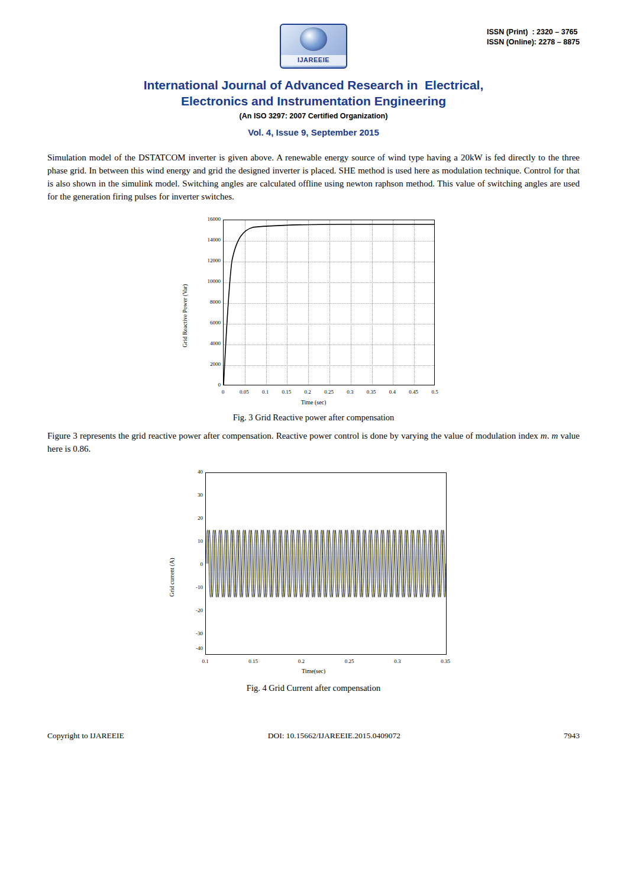ISSN (Print) : 2320 – 3765
ISSN (Online): 2278 – 8875
IJAREEIE
International Journal of Advanced Research in Electrical,
Electronics and Instrumentation Engineering
(An ISO 3297: 2007 Certified Organization)
Vol. 4, Issue 9, September 2015
Simulation model of the DSTATCOM inverter is given above. A renewable energy source of wind type having a 20kW is fed directly to the three phase grid. In between this wind energy and grid the designed inverter is placed. SHE method is used here as modulation technique. Control for that is also shown in the simulink model. Switching angles are calculated offline using newton raphson method. This value of switching angles are used for the generation firing pulses for inverter switches.
Grid Reactive Power (Var)
16000
14000
12000
10000
8000
6000
4000
2000
0
0
0.05
0.1
0.15
0.2
0.25
0.3
0.35
0.4
0.45
0.5
Time (sec)
Fig. 3 Grid Reactive power after compensation
Figure 3 represents the grid reactive power after compensation. Reactive power control is done by varying the value of modulation index m. m value here is 0.86.
Grid current (A)
40
30
20
10
0
-10
-20
-30
-40
0.1
0.15
0.2
0.25
0.3
0.35
Time(sec)
Fig. 4 Grid Current after compensation
Copyright to IJAREEIE
DOI: 10.15662/IJAREEIE.2015.0409072
7943